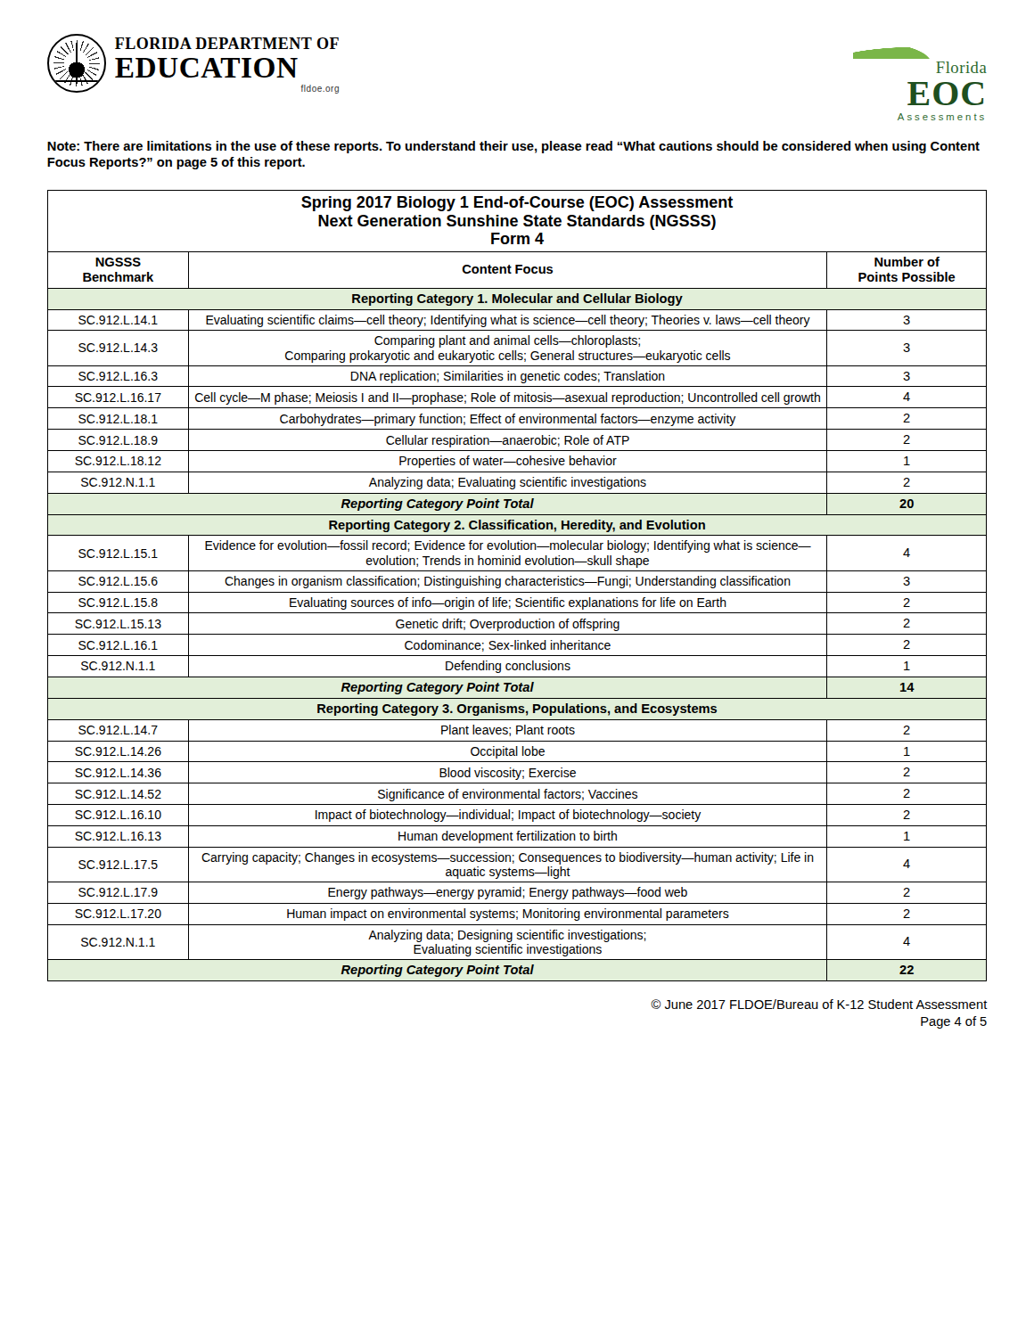FLORIDA DEPARTMENT OF
EDUCATION
fldoe.org
Florida
EOC
Assessments
Note: There are limitations in the use of these reports. To understand their use, please read “What cautions should be considered when using Content Focus Reports?” on page 5 of this report.
| Spring 2017 Biology 1 End-of-Course (EOC) Assessment Next Generation Sunshine State Standards (NGSSS) Form 4 |
| NGSSS Benchmark | Content Focus | Number of Points Possible |
| Reporting Category 1. Molecular and Cellular Biology |
| SC.912.L.14.1 | Evaluating scientific claims—cell theory; Identifying what is science—cell theory; Theories v. laws—cell theory | 3 |
| SC.912.L.14.3 | Comparing plant and animal cells—chloroplasts; Comparing prokaryotic and eukaryotic cells; General structures—eukaryotic cells | 3 |
| SC.912.L.16.3 | DNA replication; Similarities in genetic codes; Translation | 3 |
| SC.912.L.16.17 | Cell cycle—M phase; Meiosis I and II—prophase; Role of mitosis—asexual reproduction; Uncontrolled cell growth | 4 |
| SC.912.L.18.1 | Carbohydrates—primary function; Effect of environmental factors—enzyme activity | 2 |
| SC.912.L.18.9 | Cellular respiration—anaerobic; Role of ATP | 2 |
| SC.912.L.18.12 | Properties of water—cohesive behavior | 1 |
| SC.912.N.1.1 | Analyzing data; Evaluating scientific investigations | 2 |
| Reporting Category Point Total | 20 |
| Reporting Category 2. Classification, Heredity, and Evolution |
| SC.912.L.15.1 | Evidence for evolution—fossil record; Evidence for evolution—molecular biology; Identifying what is science—evolution; Trends in hominid evolution—skull shape | 4 |
| SC.912.L.15.6 | Changes in organism classification; Distinguishing characteristics—Fungi; Understanding classification | 3 |
| SC.912.L.15.8 | Evaluating sources of info—origin of life; Scientific explanations for life on Earth | 2 |
| SC.912.L.15.13 | Genetic drift; Overproduction of offspring | 2 |
| SC.912.L.16.1 | Codominance; Sex-linked inheritance | 2 |
| SC.912.N.1.1 | Defending conclusions | 1 |
| Reporting Category Point Total | 14 |
| Reporting Category 3. Organisms, Populations, and Ecosystems |
| SC.912.L.14.7 | Plant leaves; Plant roots | 2 |
| SC.912.L.14.26 | Occipital lobe | 1 |
| SC.912.L.14.36 | Blood viscosity; Exercise | 2 |
| SC.912.L.14.52 | Significance of environmental factors; Vaccines | 2 |
| SC.912.L.16.10 | Impact of biotechnology—individual; Impact of biotechnology—society | 2 |
| SC.912.L.16.13 | Human development fertilization to birth | 1 |
| SC.912.L.17.5 | Carrying capacity; Changes in ecosystems—succession; Consequences to biodiversity—human activity; Life in aquatic systems—light | 4 |
| SC.912.L.17.9 | Energy pathways—energy pyramid; Energy pathways—food web | 2 |
| SC.912.L.17.20 | Human impact on environmental systems; Monitoring environmental parameters | 2 |
| SC.912.N.1.1 | Analyzing data; Designing scientific investigations; Evaluating scientific investigations | 4 |
| Reporting Category Point Total | 22 |
© June 2017 FLDOE/Bureau of K-12 Student Assessment
Page 4 of 5